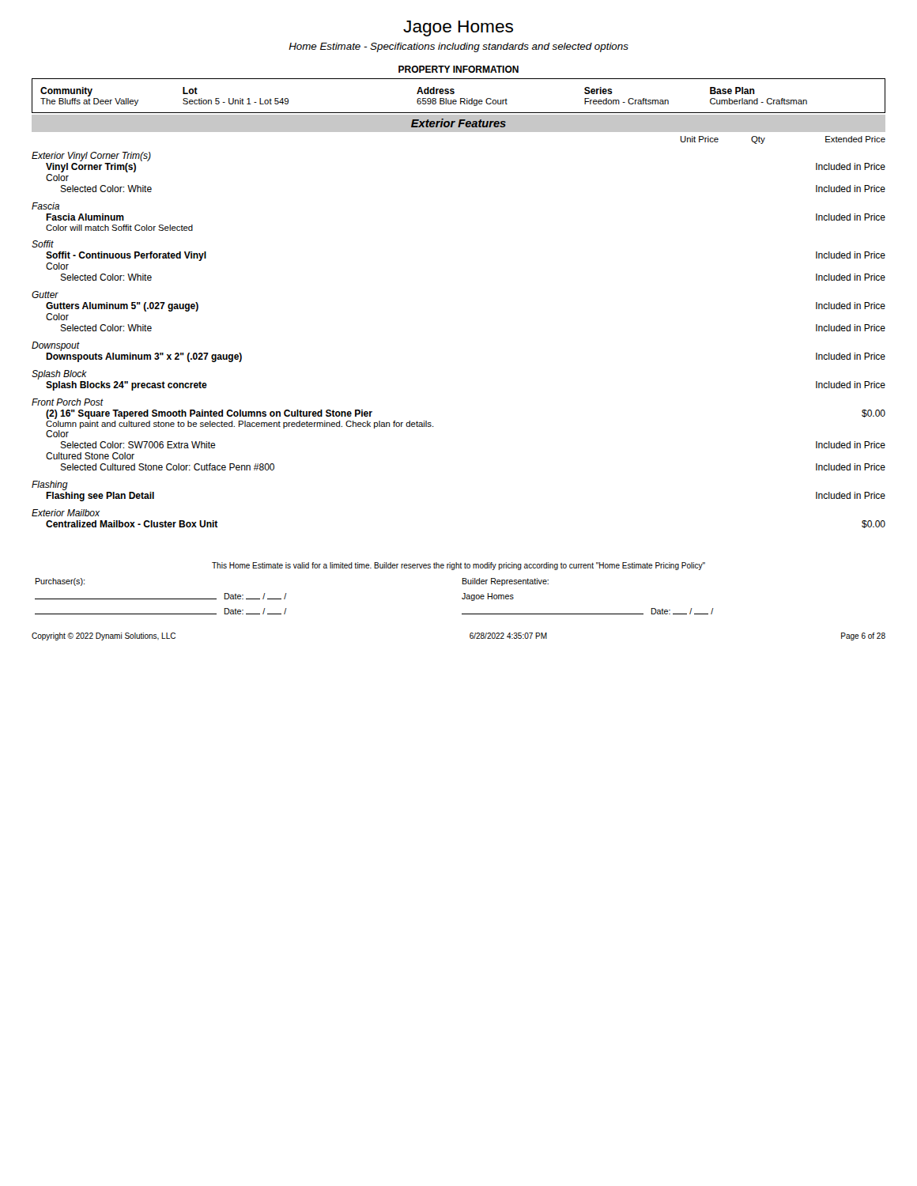Jagoe Homes
Home Estimate - Specifications including standards and selected options
PROPERTY INFORMATION
| Community | Lot | Address | Series | Base Plan |
| The Bluffs at Deer Valley | Section 5 - Unit 1 - Lot 549 | 6598 Blue Ridge Court | Freedom - Craftsman | Cumberland - Craftsman |
Exterior Features
Unit Price Qty Extended Price
Exterior Vinyl Corner Trim(s)
Vinyl Corner Trim(s) Included in Price
Color
Selected Color: White Included in Price
Fascia
Fascia Aluminum Included in Price
Color will match Soffit Color Selected
Soffit
Soffit - Continuous Perforated Vinyl Included in Price
Color
Selected Color: White Included in Price
Gutter
Gutters Aluminum 5" (.027 gauge) Included in Price
Color
Selected Color: White Included in Price
Downspout
Downspouts Aluminum 3" x 2" (.027 gauge) Included in Price
Splash Block
Splash Blocks 24" precast concrete Included in Price
Front Porch Post
(2) 16" Square Tapered Smooth Painted Columns on Cultured Stone Pier $0.00
Column paint and cultured stone to be selected. Placement predetermined. Check plan for details.
Color
Selected Color: SW7006 Extra White Included in Price
Cultured Stone Color
Selected Cultured Stone Color: Cutface Penn #800 Included in Price
Flashing
Flashing see Plan Detail Included in Price
Exterior Mailbox
Centralized Mailbox - Cluster Box Unit $0.00
This Home Estimate is valid for a limited time. Builder reserves the right to modify pricing according to current "Home Estimate Pricing Policy"
| Purchaser(s): | Builder Representative: |
| Date: / / | Jagoe Homes |
| Date: / / | Date: / / |
Copyright © 2022 Dynami Solutions, LLC 6/28/2022 4:35:07 PM Page 6 of 28